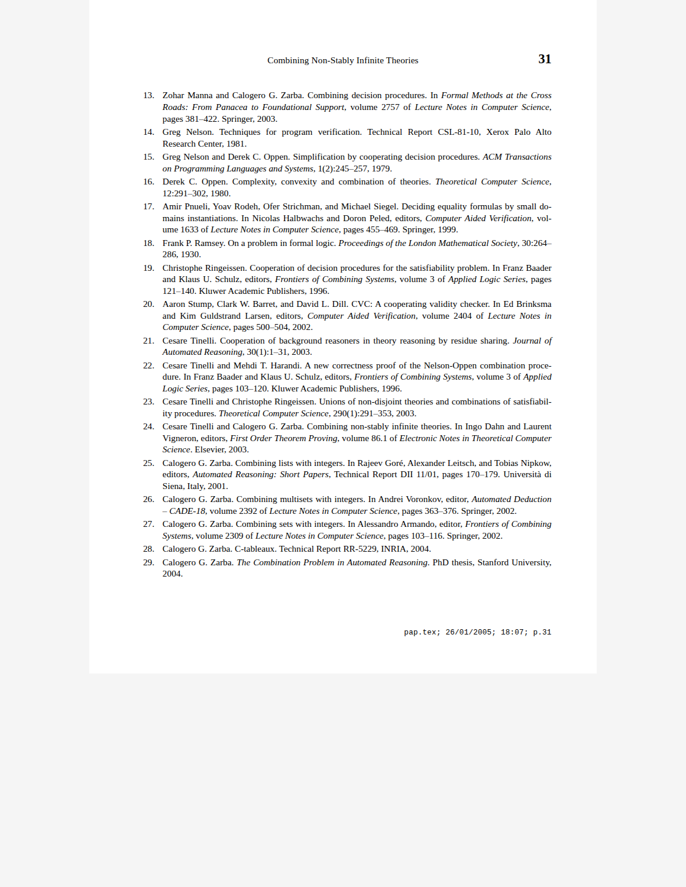Combining Non-Stably Infinite Theories 31
Zohar Manna and Calogero G. Zarba. Combining decision procedures. In Formal Methods at the Cross Roads: From Panacea to Foundational Support, volume 2757 of Lecture Notes in Computer Science, pages 381–422. Springer, 2003.
Greg Nelson. Techniques for program verification. Technical Report CSL-81-10, Xerox Palo Alto Research Center, 1981.
Greg Nelson and Derek C. Oppen. Simplification by cooperating decision procedures. ACM Transactions on Programming Languages and Systems, 1(2):245–257, 1979.
Derek C. Oppen. Complexity, convexity and combination of theories. Theoretical Computer Science, 12:291–302, 1980.
Amir Pnueli, Yoav Rodeh, Ofer Strichman, and Michael Siegel. Deciding equality formulas by small domains instantiations. In Nicolas Halbwachs and Doron Peled, editors, Computer Aided Verification, volume 1633 of Lecture Notes in Computer Science, pages 455–469. Springer, 1999.
Frank P. Ramsey. On a problem in formal logic. Proceedings of the London Mathematical Society, 30:264–286, 1930.
Christophe Ringeissen. Cooperation of decision procedures for the satisfiability problem. In Franz Baader and Klaus U. Schulz, editors, Frontiers of Combining Systems, volume 3 of Applied Logic Series, pages 121–140. Kluwer Academic Publishers, 1996.
Aaron Stump, Clark W. Barret, and David L. Dill. CVC: A cooperating validity checker. In Ed Brinksma and Kim Guldstrand Larsen, editors, Computer Aided Verification, volume 2404 of Lecture Notes in Computer Science, pages 500–504, 2002.
Cesare Tinelli. Cooperation of background reasoners in theory reasoning by residue sharing. Journal of Automated Reasoning, 30(1):1–31, 2003.
Cesare Tinelli and Mehdi T. Harandi. A new correctness proof of the Nelson-Oppen combination procedure. In Franz Baader and Klaus U. Schulz, editors, Frontiers of Combining Systems, volume 3 of Applied Logic Series, pages 103–120. Kluwer Academic Publishers, 1996.
Cesare Tinelli and Christophe Ringeissen. Unions of non-disjoint theories and combinations of satisfiability procedures. Theoretical Computer Science, 290(1):291–353, 2003.
Cesare Tinelli and Calogero G. Zarba. Combining non-stably infinite theories. In Ingo Dahn and Laurent Vigneron, editors, First Order Theorem Proving, volume 86.1 of Electronic Notes in Theoretical Computer Science. Elsevier, 2003.
Calogero G. Zarba. Combining lists with integers. In Rajeev Goré, Alexander Leitsch, and Tobias Nipkow, editors, Automated Reasoning: Short Papers, Technical Report DII 11/01, pages 170–179. Università di Siena, Italy, 2001.
Calogero G. Zarba. Combining multisets with integers. In Andrei Voronkov, editor, Automated Deduction – CADE-18, volume 2392 of Lecture Notes in Computer Science, pages 363–376. Springer, 2002.
Calogero G. Zarba. Combining sets with integers. In Alessandro Armando, editor, Frontiers of Combining Systems, volume 2309 of Lecture Notes in Computer Science, pages 103–116. Springer, 2002.
Calogero G. Zarba. C-tableaux. Technical Report RR-5229, INRIA, 2004.
Calogero G. Zarba. The Combination Problem in Automated Reasoning. PhD thesis, Stanford University, 2004.
pap.tex; 26/01/2005; 18:07; p.31